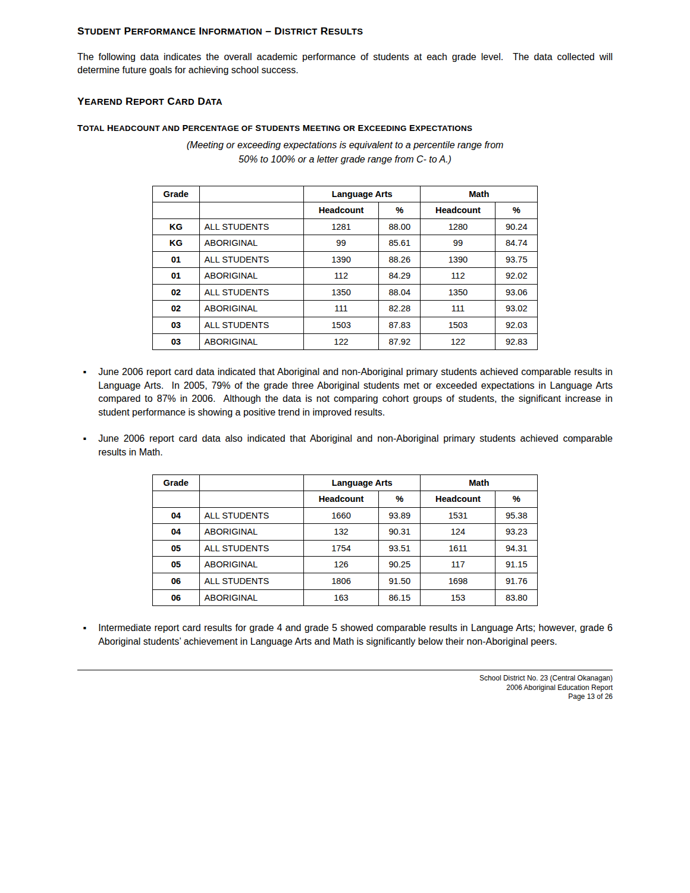STUDENT PERFORMANCE INFORMATION – DISTRICT RESULTS
The following data indicates the overall academic performance of students at each grade level. The data collected will determine future goals for achieving school success.
YEAREND REPORT CARD DATA
TOTAL HEADCOUNT AND PERCENTAGE OF STUDENTS MEETING OR EXCEEDING EXPECTATIONS
(Meeting or exceeding expectations is equivalent to a percentile range from
50% to 100% or a letter grade range from C- to A.)
| Grade | | Language Arts | Math |
| --- | --- | --- | --- |
| | | Headcount | % | Headcount | % |
| KG | ALL STUDENTS | 1281 | 88.00 | 1280 | 90.24 |
| KG | ABORIGINAL | 99 | 85.61 | 99 | 84.74 |
| 01 | ALL STUDENTS | 1390 | 88.26 | 1390 | 93.75 |
| 01 | ABORIGINAL | 112 | 84.29 | 112 | 92.02 |
| 02 | ALL STUDENTS | 1350 | 88.04 | 1350 | 93.06 |
| 02 | ABORIGINAL | 111 | 82.28 | 111 | 93.02 |
| 03 | ALL STUDENTS | 1503 | 87.83 | 1503 | 92.03 |
| 03 | ABORIGINAL | 122 | 87.92 | 122 | 92.83 |
June 2006 report card data indicated that Aboriginal and non-Aboriginal primary students achieved comparable results in Language Arts. In 2005, 79% of the grade three Aboriginal students met or exceeded expectations in Language Arts compared to 87% in 2006. Although the data is not comparing cohort groups of students, the significant increase in student performance is showing a positive trend in improved results.
June 2006 report card data also indicated that Aboriginal and non-Aboriginal primary students achieved comparable results in Math.
| Grade | | Language Arts | Math |
| --- | --- | --- | --- |
| | | Headcount | % | Headcount | % |
| 04 | ALL STUDENTS | 1660 | 93.89 | 1531 | 95.38 |
| 04 | ABORIGINAL | 132 | 90.31 | 124 | 93.23 |
| 05 | ALL STUDENTS | 1754 | 93.51 | 1611 | 94.31 |
| 05 | ABORIGINAL | 126 | 90.25 | 117 | 91.15 |
| 06 | ALL STUDENTS | 1806 | 91.50 | 1698 | 91.76 |
| 06 | ABORIGINAL | 163 | 86.15 | 153 | 83.80 |
Intermediate report card results for grade 4 and grade 5 showed comparable results in Language Arts; however, grade 6 Aboriginal students’ achievement in Language Arts and Math is significantly below their non-Aboriginal peers.
School District No. 23 (Central Okanagan)
2006 Aboriginal Education Report
Page 13 of 26